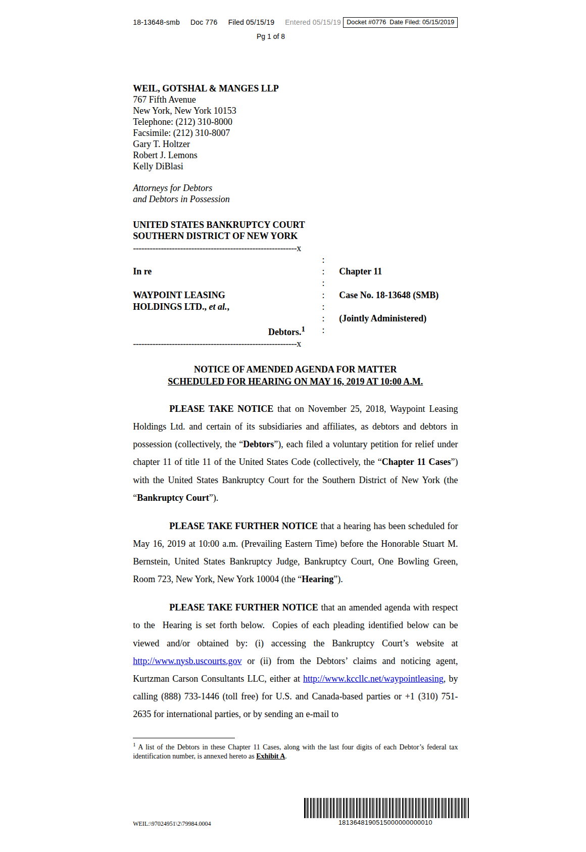18-13648-smb Doc 776 Filed 05/15/19 Entered 05/15/19 14:11:52 Main Document
Docket #0776 Date Filed: 05/15/2019
Pg 1 of 8
WEIL, GOTSHAL & MANGES LLP
767 Fifth Avenue
New York, New York 10153
Telephone: (212) 310-8000
Facsimile: (212) 310-8007
Gary T. Holtzer
Robert J. Lemons
Kelly DiBlasi
Attorneys for Debtors
and Debtors in Possession
UNITED STATES BANKRUPTCY COURT
SOUTHERN DISTRICT OF NEW YORK
| -----------------------------------------------------------x |
| | : | |
| In re | : | Chapter 11 |
| | : | |
| WAYPOINT LEASING | : | Case No. 18-13648 (SMB) |
| HOLDINGS LTD., et al. , | : | |
| | : | (Jointly Administered) |
| Debtors. 1 | : | |
| -----------------------------------------------------------x |
NOTICE OF AMENDED AGENDA FOR MATTER
SCHEDULED FOR HEARING ON MAY 16, 2019 AT 10:00 A.M.
PLEASE TAKE NOTICE that on November 25, 2018, Waypoint Leasing Holdings Ltd. and certain of its subsidiaries and affiliates, as debtors and debtors in possession (collectively, the “Debtors”), each filed a voluntary petition for relief under chapter 11 of title 11 of the United States Code (collectively, the “Chapter 11 Cases”) with the United States Bankruptcy Court for the Southern District of New York (the “Bankruptcy Court”).
PLEASE TAKE FURTHER NOTICE that a hearing has been scheduled for May 16, 2019 at 10:00 a.m. (Prevailing Eastern Time) before the Honorable Stuart M. Bernstein, United States Bankruptcy Judge, Bankruptcy Court, One Bowling Green, Room 723, New York, New York 10004 (the “Hearing”).
PLEASE TAKE FURTHER NOTICE that an amended agenda with respect to the Hearing is set forth below. Copies of each pleading identified below can be viewed and/or obtained by: (i) accessing the Bankruptcy Court’s website at http://www.nysb.uscourts.gov or (ii) from the Debtors’ claims and noticing agent, Kurtzman Carson Consultants LLC, either at http://www.kccllc.net/waypointleasing, by calling (888) 733-1446 (toll free) for U.S. and Canada-based parties or +1 (310) 751-2635 for international parties, or by sending an e-mail to
1 A list of the Debtors in these Chapter 11 Cases, along with the last four digits of each Debtor’s federal tax identification number, is annexed hereto as Exhibit A.
WEIL:\97024951\2\79984.0004
1813648190515000000000010